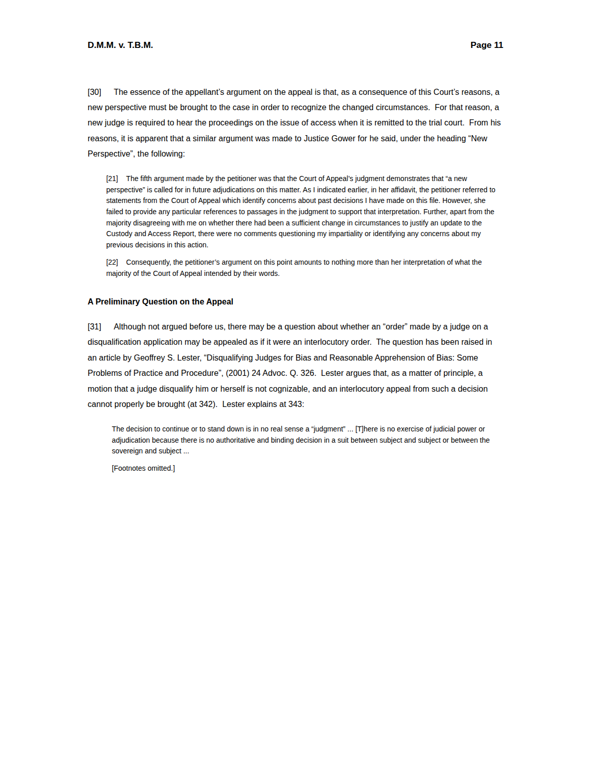D.M.M. v. T.B.M. Page 11
[30] The essence of the appellant’s argument on the appeal is that, as a consequence of this Court’s reasons, a new perspective must be brought to the case in order to recognize the changed circumstances. For that reason, a new judge is required to hear the proceedings on the issue of access when it is remitted to the trial court. From his reasons, it is apparent that a similar argument was made to Justice Gower for he said, under the heading “New Perspective”, the following:
[21] The fifth argument made by the petitioner was that the Court of Appeal’s judgment demonstrates that “a new perspective” is called for in future adjudications on this matter. As I indicated earlier, in her affidavit, the petitioner referred to statements from the Court of Appeal which identify concerns about past decisions I have made on this file. However, she failed to provide any particular references to passages in the judgment to support that interpretation. Further, apart from the majority disagreeing with me on whether there had been a sufficient change in circumstances to justify an update to the Custody and Access Report, there were no comments questioning my impartiality or identifying any concerns about my previous decisions in this action.
[22] Consequently, the petitioner’s argument on this point amounts to nothing more than her interpretation of what the majority of the Court of Appeal intended by their words.
A Preliminary Question on the Appeal
[31] Although not argued before us, there may be a question about whether an “order” made by a judge on a disqualification application may be appealed as if it were an interlocutory order. The question has been raised in an article by Geoffrey S. Lester, “Disqualifying Judges for Bias and Reasonable Apprehension of Bias: Some Problems of Practice and Procedure”, (2001) 24 Advoc. Q. 326. Lester argues that, as a matter of principle, a motion that a judge disqualify him or herself is not cognizable, and an interlocutory appeal from such a decision cannot properly be brought (at 342). Lester explains at 343:
The decision to continue or to stand down is in no real sense a “judgment” ... [T]here is no exercise of judicial power or adjudication because there is no authoritative and binding decision in a suit between subject and subject or between the sovereign and subject ...
[Footnotes omitted.]